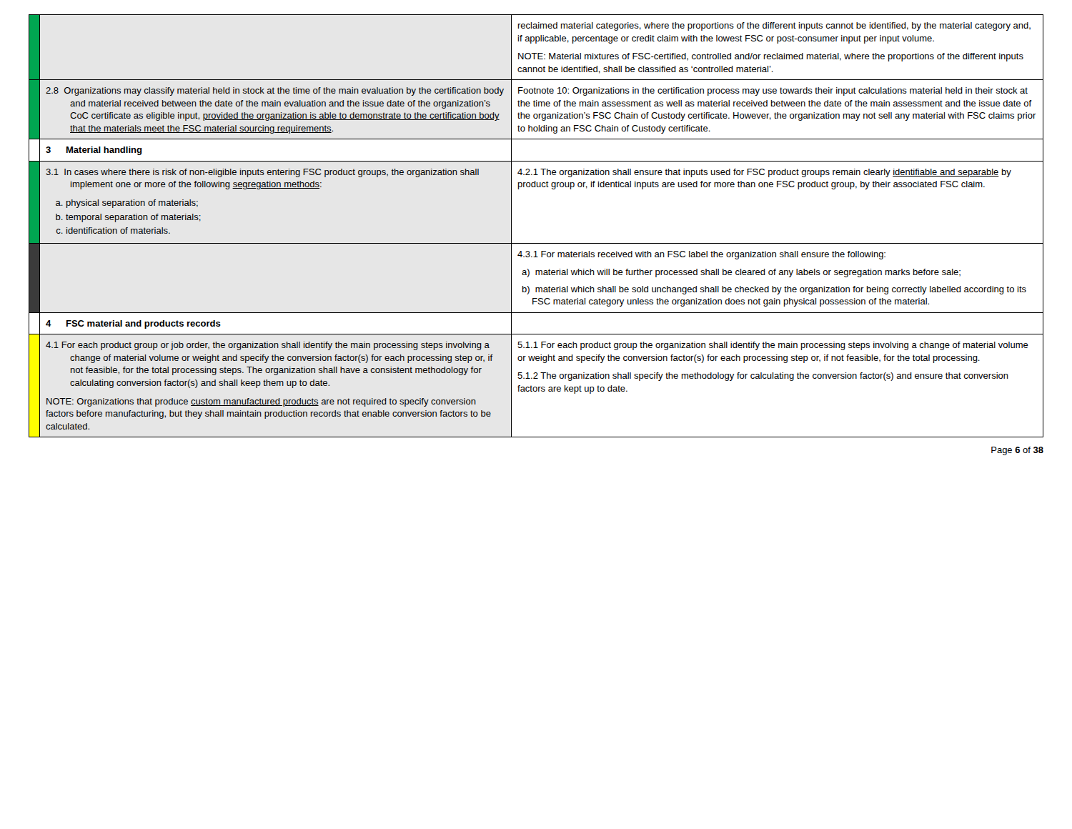| | | reclaimed material categories, where the proportions of the different inputs cannot be identified, by the material category and, if applicable, percentage or credit claim with the lowest FSC or post-consumer input per input volume. NOTE: Material mixtures of FSC-certified, controlled and/or reclaimed material, where the proportions of the different inputs cannot be identified, shall be classified as ‘controlled material’. |
| | 2.8 Organizations may classify material held in stock at the time of the main evaluation by the certification body and material received between the date of the main evaluation and the issue date of the organization’s CoC certificate as eligible input, provided the organization is able to demonstrate to the certification body that the materials meet the FSC material sourcing requirements . | Footnote 10: Organizations in the certification process may use towards their input calculations material held in their stock at the time of the main assessment as well as material received between the date of the main assessment and the issue date of the organization’s FSC Chain of Custody certificate. However, the organization may not sell any material with FSC claims prior to holding an FSC Chain of Custody certificate. |
| | 3 Material handling | |
| | 3.1 In cases where there is risk of non-eligible inputs entering FSC product groups, the organization shall implement one or more of the following segregation methods : physical separation of materials; temporal separation of materials; identification of materials. | 4.2.1 The organization shall ensure that inputs used for FSC product groups remain clearly identifiable and separable by product group or, if identical inputs are used for more than one FSC product group, by their associated FSC claim. |
| | | 4.3.1 For materials received with an FSC label the organization shall ensure the following: a) material which will be further processed shall be cleared of any labels or segregation marks before sale; b) material which shall be sold unchanged shall be checked by the organization for being correctly labelled according to its FSC material category unless the organization does not gain physical possession of the material. |
| | 4 FSC material and products records | |
| | 4.1 For each product group or job order, the organization shall identify the main processing steps involving a change of material volume or weight and specify the conversion factor(s) for each processing step or, if not feasible, for the total processing steps. The organization shall have a consistent methodology for calculating conversion factor(s) and shall keep them up to date. NOTE: Organizations that produce custom manufactured products are not required to specify conversion factors before manufacturing, but they shall maintain production records that enable conversion factors to be calculated. | 5.1.1 For each product group the organization shall identify the main processing steps involving a change of material volume or weight and specify the conversion factor(s) for each processing step or, if not feasible, for the total processing. 5.1.2 The organization shall specify the methodology for calculating the conversion factor(s) and ensure that conversion factors are kept up to date. |
Page 6 of 38